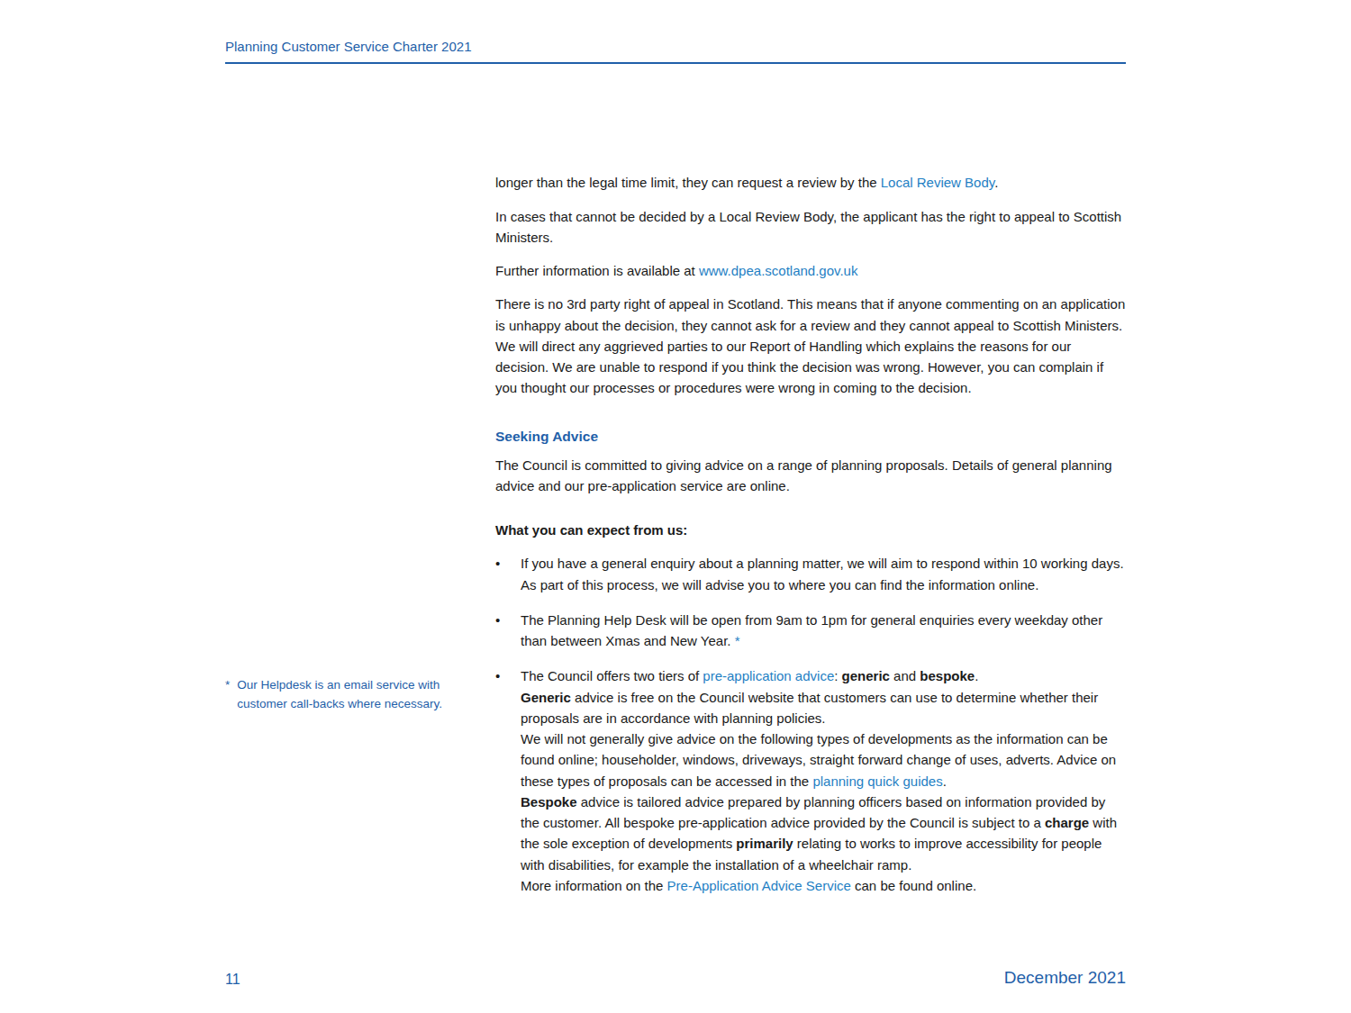Planning Customer Service Charter 2021
* Our Helpdesk is an email service with customer call-backs where necessary.
longer than the legal time limit, they can request a review by the Local Review Body.
In cases that cannot be decided by a Local Review Body, the applicant has the right to appeal to Scottish Ministers.
Further information is available at www.dpea.scotland.gov.uk
There is no 3rd party right of appeal in Scotland. This means that if anyone commenting on an application is unhappy about the decision, they cannot ask for a review and they cannot appeal to Scottish Ministers. We will direct any aggrieved parties to our Report of Handling which explains the reasons for our decision. We are unable to respond if you think the decision was wrong. However, you can complain if you thought our processes or procedures were wrong in coming to the decision.
Seeking Advice
The Council is committed to giving advice on a range of planning proposals. Details of general planning advice and our pre-application service are online.
What you can expect from us:
• If you have a general enquiry about a planning matter, we will aim to respond within 10 working days. As part of this process, we will advise you to where you can find the information online.
• The Planning Help Desk will be open from 9am to 1pm for general enquiries every weekday other than between Xmas and New Year. *
• The Council offers two tiers of pre-application advice: generic and bespoke. Generic advice is free on the Council website that customers can use to determine whether their proposals are in accordance with planning policies. We will not generally give advice on the following types of developments as the information can be found online; householder, windows, driveways, straight forward change of uses, adverts. Advice on these types of proposals can be accessed in the planning quick guides. Bespoke advice is tailored advice prepared by planning officers based on information provided by the customer. All bespoke pre-application advice provided by the Council is subject to a charge with the sole exception of developments primarily relating to works to improve accessibility for people with disabilities, for example the installation of a wheelchair ramp. More information on the Pre-Application Advice Service can be found online.
11
December 2021